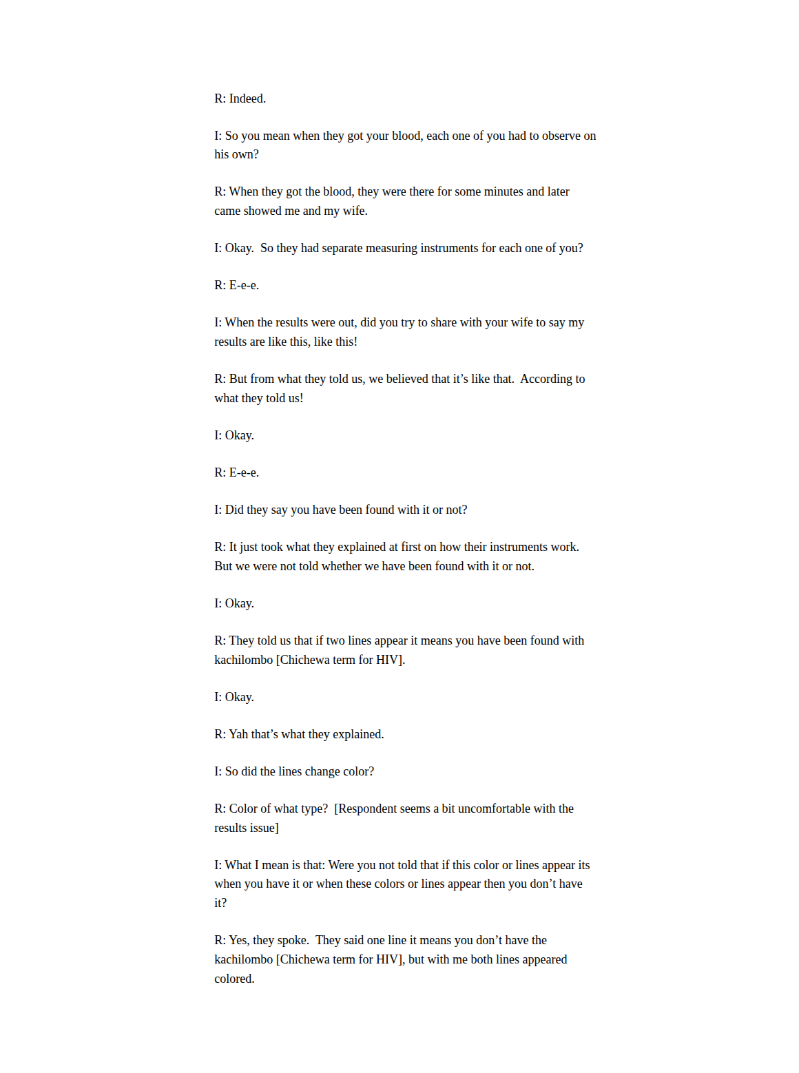R: Indeed.
I: So you mean when they got your blood, each one of you had to observe on his own?
R: When they got the blood, they were there for some minutes and later came showed me and my wife.
I: Okay. So they had separate measuring instruments for each one of you?
R: E-e-e.
I: When the results were out, did you try to share with your wife to say my results are like this, like this!
R: But from what they told us, we believed that it’s like that. According to what they told us!
I: Okay.
R: E-e-e.
I: Did they say you have been found with it or not?
R: It just took what they explained at first on how their instruments work. But we were not told whether we have been found with it or not.
I: Okay.
R: They told us that if two lines appear it means you have been found with kachilombo [Chichewa term for HIV].
I: Okay.
R: Yah that’s what they explained.
I: So did the lines change color?
R: Color of what type? [Respondent seems a bit uncomfortable with the results issue]
I: What I mean is that: Were you not told that if this color or lines appear its when you have it or when these colors or lines appear then you don’t have it?
R: Yes, they spoke. They said one line it means you don’t have the kachilombo [Chichewa term for HIV], but with me both lines appeared colored.